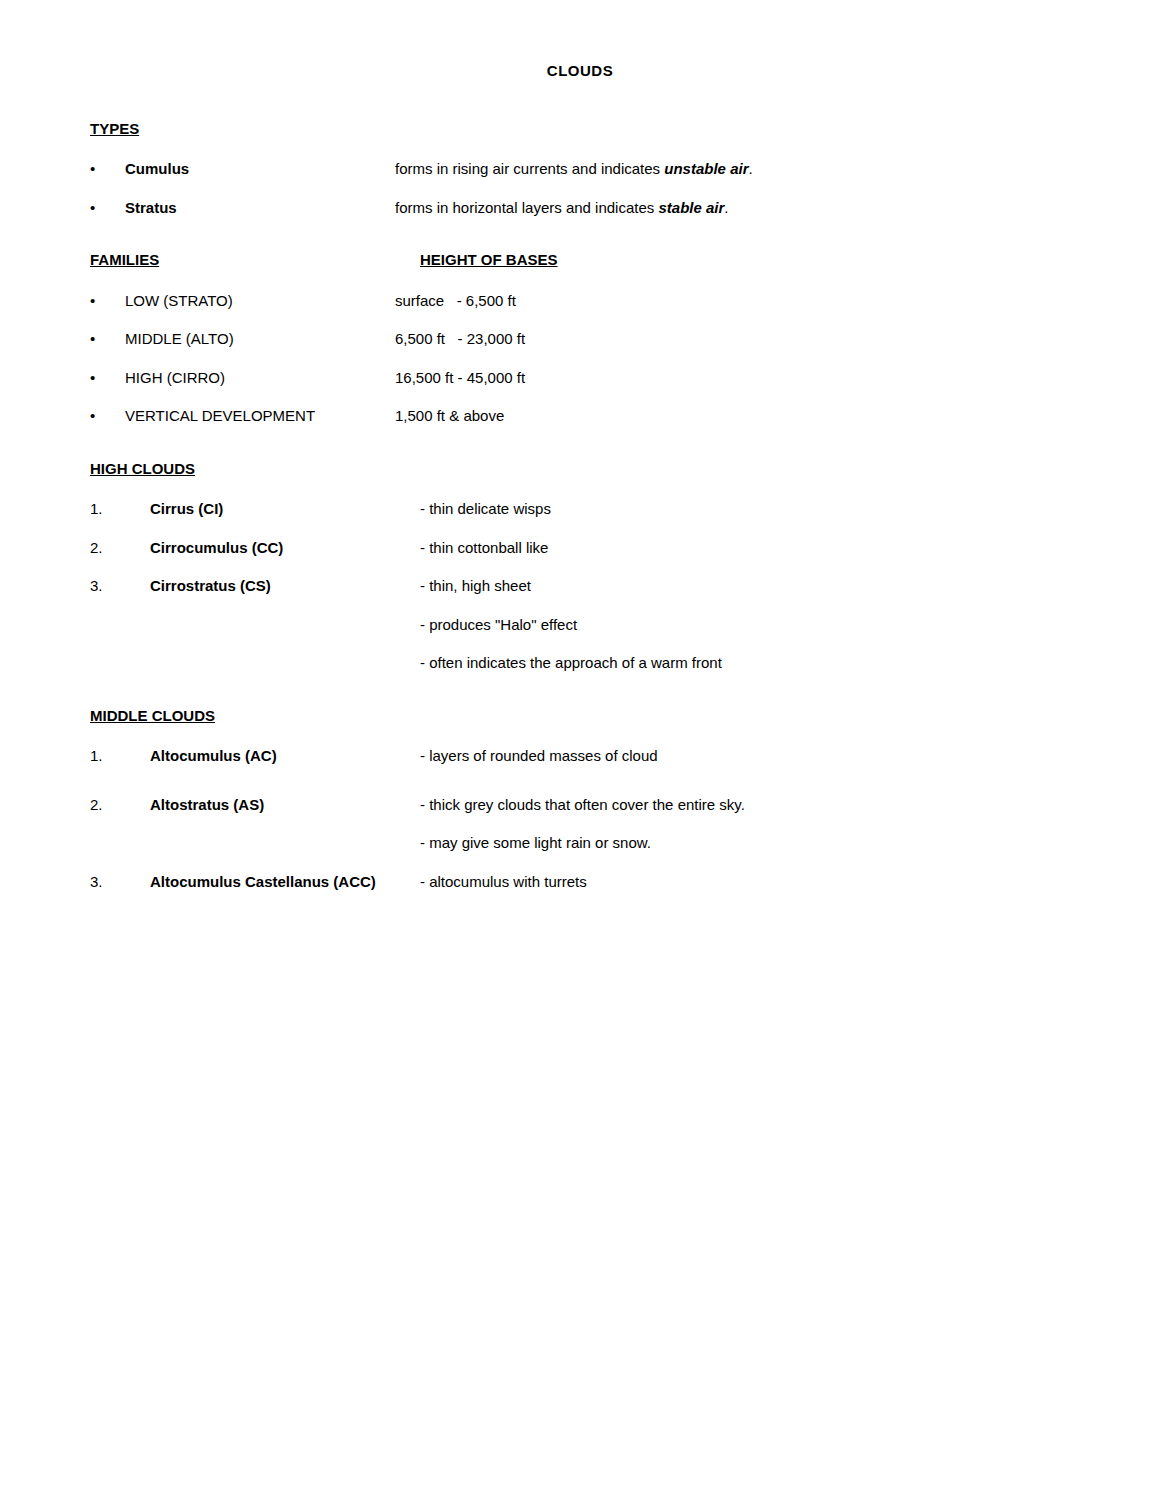CLOUDS
TYPES
•
Cumulus
forms in rising air currents and indicates unstable air.
•
Stratus
forms in horizontal layers and indicates stable air.
FAMILIES
HEIGHT OF BASES
•
LOW (STRATO)
surface - 6,500 ft
•
MIDDLE (ALTO)
6,500 ft - 23,000 ft
•
HIGH (CIRRO)
16,500 ft - 45,000 ft
•
VERTICAL DEVELOPMENT
1,500 ft & above
HIGH CLOUDS
1.
Cirrus (CI)
- thin delicate wisps
2.
Cirrocumulus (CC)
- thin cottonball like
3.
Cirrostratus (CS)
- thin, high sheet
- produces "Halo" effect
- often indicates the approach of a warm front
MIDDLE CLOUDS
1.
Altocumulus (AC)
- layers of rounded masses of cloud
2.
Altostratus (AS)
- thick grey clouds that often cover the entire sky.
- may give some light rain or snow.
3.
Altocumulus Castellanus (ACC)
- altocumulus with turrets